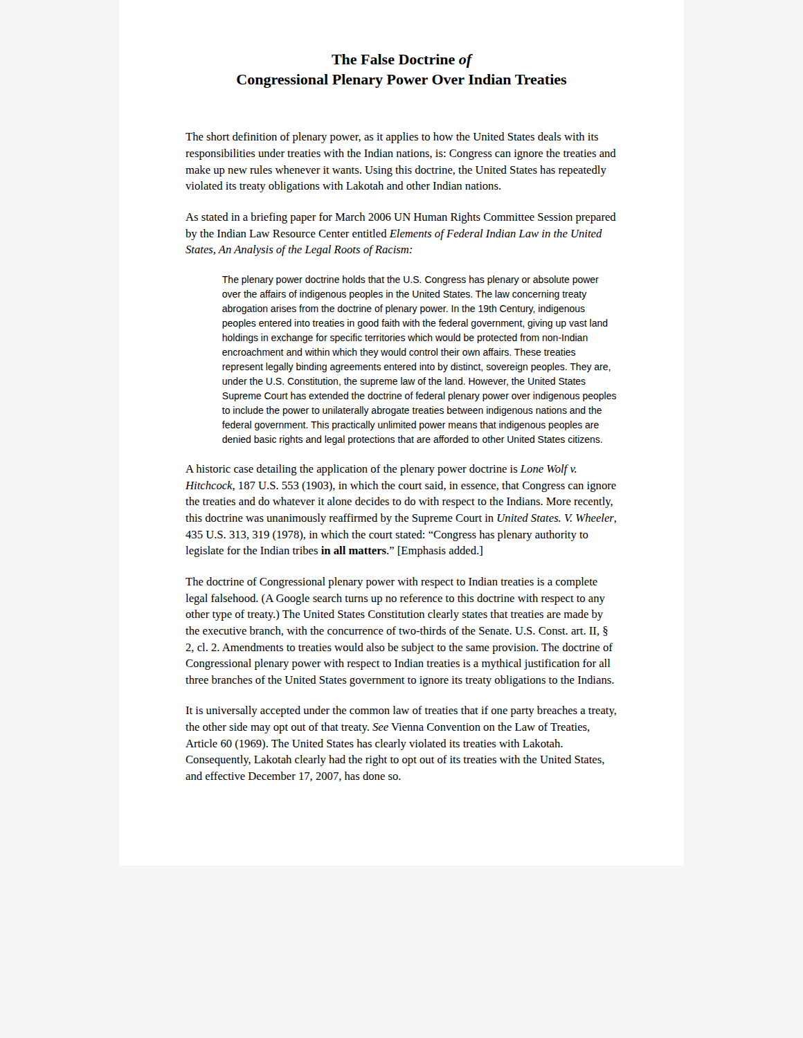The False Doctrine of
Congressional Plenary Power Over Indian Treaties
The short definition of plenary power, as it applies to how the United States deals with its responsibilities under treaties with the Indian nations, is: Congress can ignore the treaties and make up new rules whenever it wants. Using this doctrine, the United States has repeatedly violated its treaty obligations with Lakotah and other Indian nations.
As stated in a briefing paper for March 2006 UN Human Rights Committee Session prepared by the Indian Law Resource Center entitled Elements of Federal Indian Law in the United States, An Analysis of the Legal Roots of Racism:
The plenary power doctrine holds that the U.S. Congress has plenary or absolute power over the affairs of indigenous peoples in the United States. The law concerning treaty abrogation arises from the doctrine of plenary power. In the 19th Century, indigenous peoples entered into treaties in good faith with the federal government, giving up vast land holdings in exchange for specific territories which would be protected from non-Indian encroachment and within which they would control their own affairs. These treaties represent legally binding agreements entered into by distinct, sovereign peoples. They are, under the U.S. Constitution, the supreme law of the land. However, the United States Supreme Court has extended the doctrine of federal plenary power over indigenous peoples to include the power to unilaterally abrogate treaties between indigenous nations and the federal government. This practically unlimited power means that indigenous peoples are denied basic rights and legal protections that are afforded to other United States citizens.
A historic case detailing the application of the plenary power doctrine is Lone Wolf v. Hitchcock, 187 U.S. 553 (1903), in which the court said, in essence, that Congress can ignore the treaties and do whatever it alone decides to do with respect to the Indians. More recently, this doctrine was unanimously reaffirmed by the Supreme Court in United States. V. Wheeler, 435 U.S. 313, 319 (1978), in which the court stated: “Congress has plenary authority to legislate for the Indian tribes in all matters.” [Emphasis added.]
The doctrine of Congressional plenary power with respect to Indian treaties is a complete legal falsehood. (A Google search turns up no reference to this doctrine with respect to any other type of treaty.) The United States Constitution clearly states that treaties are made by the executive branch, with the concurrence of two-thirds of the Senate. U.S. Const. art. II, § 2, cl. 2. Amendments to treaties would also be subject to the same provision. The doctrine of Congressional plenary power with respect to Indian treaties is a mythical justification for all three branches of the United States government to ignore its treaty obligations to the Indians.
It is universally accepted under the common law of treaties that if one party breaches a treaty, the other side may opt out of that treaty. See Vienna Convention on the Law of Treaties, Article 60 (1969). The United States has clearly violated its treaties with Lakotah. Consequently, Lakotah clearly had the right to opt out of its treaties with the United States, and effective December 17, 2007, has done so.